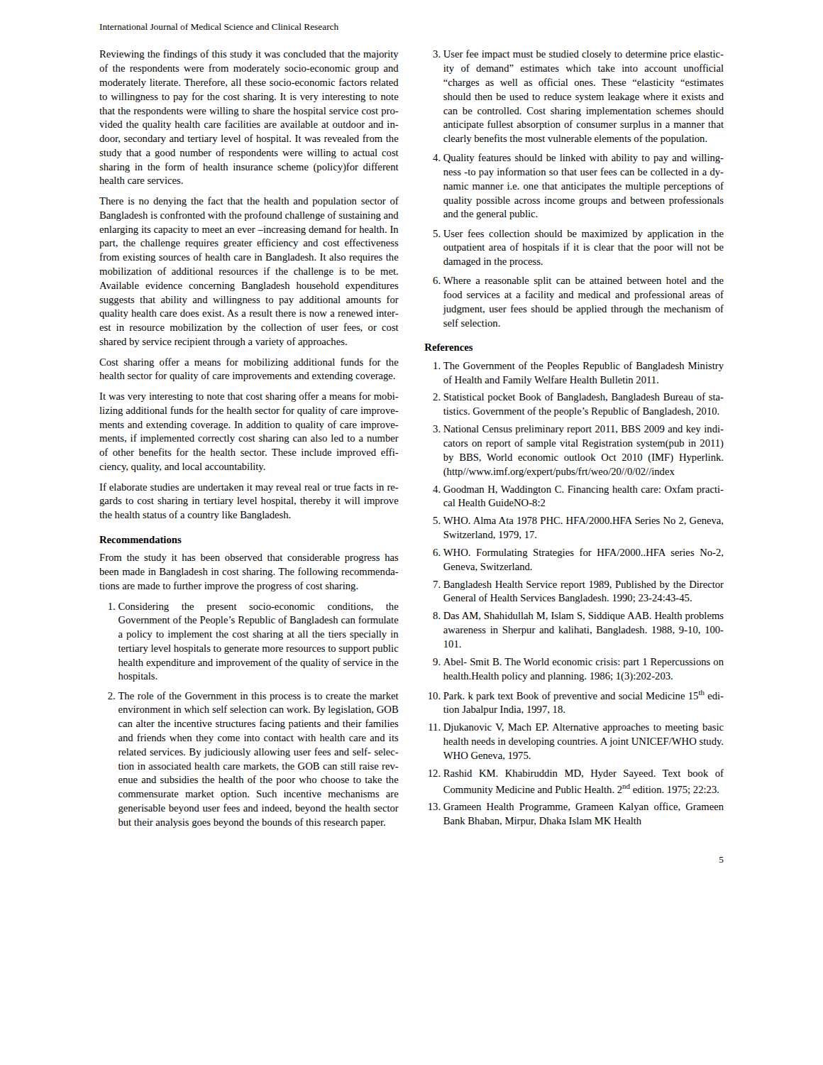International Journal of Medical Science and Clinical Research
Reviewing the findings of this study it was concluded that the majority of the respondents were from moderately socio-economic group and moderately literate. Therefore, all these socio-economic factors related to willingness to pay for the cost sharing. It is very interesting to note that the respondents were willing to share the hospital service cost provided the quality health care facilities are available at outdoor and indoor, secondary and tertiary level of hospital. It was revealed from the study that a good number of respondents were willing to actual cost sharing in the form of health insurance scheme (policy)for different health care services.
There is no denying the fact that the health and population sector of Bangladesh is confronted with the profound challenge of sustaining and enlarging its capacity to meet an ever –increasing demand for health. In part, the challenge requires greater efficiency and cost effectiveness from existing sources of health care in Bangladesh. It also requires the mobilization of additional resources if the challenge is to be met. Available evidence concerning Bangladesh household expenditures suggests that ability and willingness to pay additional amounts for quality health care does exist. As a result there is now a renewed interest in resource mobilization by the collection of user fees, or cost shared by service recipient through a variety of approaches.
Cost sharing offer a means for mobilizing additional funds for the health sector for quality of care improvements and extending coverage.
It was very interesting to note that cost sharing offer a means for mobilizing additional funds for the health sector for quality of care improvements and extending coverage. In addition to quality of care improvements, if implemented correctly cost sharing can also led to a number of other benefits for the health sector. These include improved efficiency, quality, and local accountability.
If elaborate studies are undertaken it may reveal real or true facts in regards to cost sharing in tertiary level hospital, thereby it will improve the health status of a country like Bangladesh.
Recommendations
From the study it has been observed that considerable progress has been made in Bangladesh in cost sharing. The following recommendations are made to further improve the progress of cost sharing.
Considering the present socio-economic conditions, the Government of the People’s Republic of Bangladesh can formulate a policy to implement the cost sharing at all the tiers specially in tertiary level hospitals to generate more resources to support public health expenditure and improvement of the quality of service in the hospitals.
The role of the Government in this process is to create the market environment in which self selection can work. By legislation, GOB can alter the incentive structures facing patients and their families and friends when they come into contact with health care and its related services. By judiciously allowing user fees and self- selection in associated health care markets, the GOB can still raise revenue and subsidies the health of the poor who choose to take the commensurate market option. Such incentive mechanisms are generisable beyond user fees and indeed, beyond the health sector but their analysis goes beyond the bounds of this research paper.
User fee impact must be studied closely to determine price elasticity of demand” estimates which take into account unofficial “charges as well as official ones. These “elasticity “estimates should then be used to reduce system leakage where it exists and can be controlled. Cost sharing implementation schemes should anticipate fullest absorption of consumer surplus in a manner that clearly benefits the most vulnerable elements of the population.
Quality features should be linked with ability to pay and willingness -to pay information so that user fees can be collected in a dynamic manner i.e. one that anticipates the multiple perceptions of quality possible across income groups and between professionals and the general public.
User fees collection should be maximized by application in the outpatient area of hospitals if it is clear that the poor will not be damaged in the process.
Where a reasonable split can be attained between hotel and the food services at a facility and medical and professional areas of judgment, user fees should be applied through the mechanism of self selection.
References
The Government of the Peoples Republic of Bangladesh Ministry of Health and Family Welfare Health Bulletin 2011.
Statistical pocket Book of Bangladesh, Bangladesh Bureau of statistics. Government of the people’s Republic of Bangladesh, 2010.
National Census preliminary report 2011, BBS 2009 and key indicators on report of sample vital Registration system(pub in 2011) by BBS, World economic outlook Oct 2010 (IMF) Hyperlink. (http//www.imf.org/expert/pubs/frt/weo/20//0/02//index
Goodman H, Waddington C. Financing health care: Oxfam practical Health GuideNO-8:2
WHO. Alma Ata 1978 PHC. HFA/2000.HFA Series No 2, Geneva, Switzerland, 1979, 17.
WHO. Formulating Strategies for HFA/2000..HFA series No-2, Geneva, Switzerland.
Bangladesh Health Service report 1989, Published by the Director General of Health Services Bangladesh. 1990; 23-24:43-45.
Das AM, Shahidullah M, Islam S, Siddique AAB. Health problems awareness in Sherpur and kalihati, Bangladesh. 1988, 9-10, 100-101.
Abel- Smit B. The World economic crisis: part 1 Repercussions on health.Health policy and planning. 1986; 1(3):202-203.
Park. k park text Book of preventive and social Medicine 15th edition Jabalpur India, 1997, 18.
Djukanovic V, Mach EP. Alternative approaches to meeting basic health needs in developing countries. A joint UNICEF/WHO study. WHO Geneva, 1975.
Rashid KM. Khabiruddin MD, Hyder Sayeed. Text book of Community Medicine and Public Health. 2nd edition. 1975; 22:23.
Grameen Health Programme, Grameen Kalyan office, Grameen Bank Bhaban, Mirpur, Dhaka Islam MK Health
5